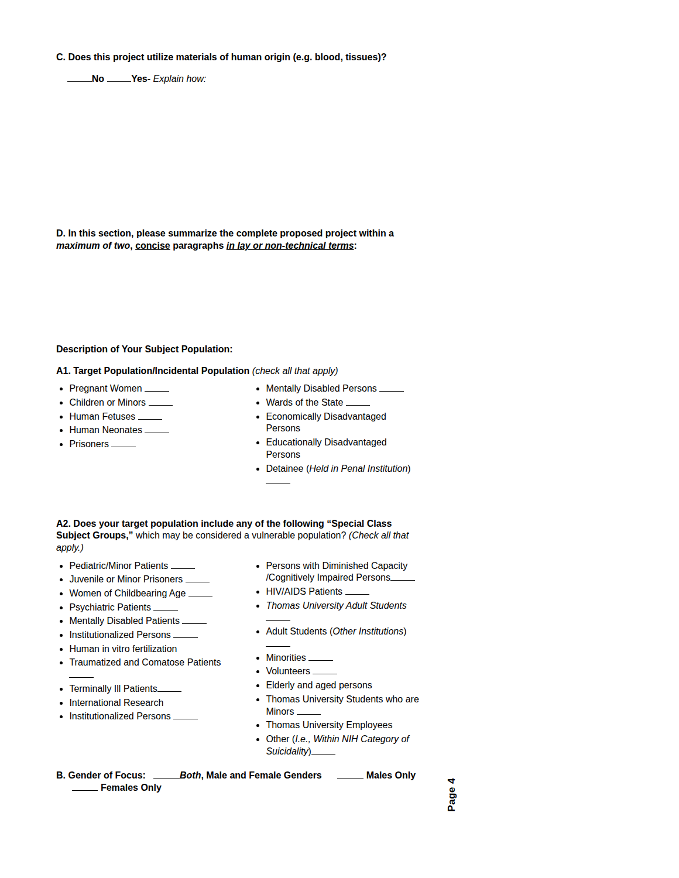C. Does this project utilize materials of human origin (e.g. blood, tissues)?
No Yes- Explain how:
D. In this section, please summarize the complete proposed project within a maximum of two, concise paragraphs in lay or non-technical terms:
Description of Your Subject Population:
A1. Target Population/Incidental Population (check all that apply)
Pregnant Women
Children or Minors
Human Fetuses
Human Neonates
Prisoners
Mentally Disabled Persons
Wards of the State
Economically Disadvantaged Persons
Educationally Disadvantaged Persons
Detainee (Held in Penal Institution)
A2. Does your target population include any of the following “Special Class Subject Groups,” which may be considered a vulnerable population? (Check all that apply.)
Pediatric/Minor Patients
Juvenile or Minor Prisoners
Women of Childbearing Age
Psychiatric Patients
Mentally Disabled Patients
Institutionalized Persons
Human in vitro fertilization
Traumatized and Comatose Patients
Terminally Ill Patients
International Research
Institutionalized Persons
Persons with Diminished Capacity /Cognitively Impaired Persons
HIV/AIDS Patients
Thomas University Adult Students
Adult Students (Other Institutions)
Minorities
Volunteers
Elderly and aged persons
Thomas University Students who are Minors
Thomas University Employees
Other (I.e., Within NIH Category of Suicidality)
B. Gender of Focus: Both, Male and Female Genders Males Only Females Only
Page 4